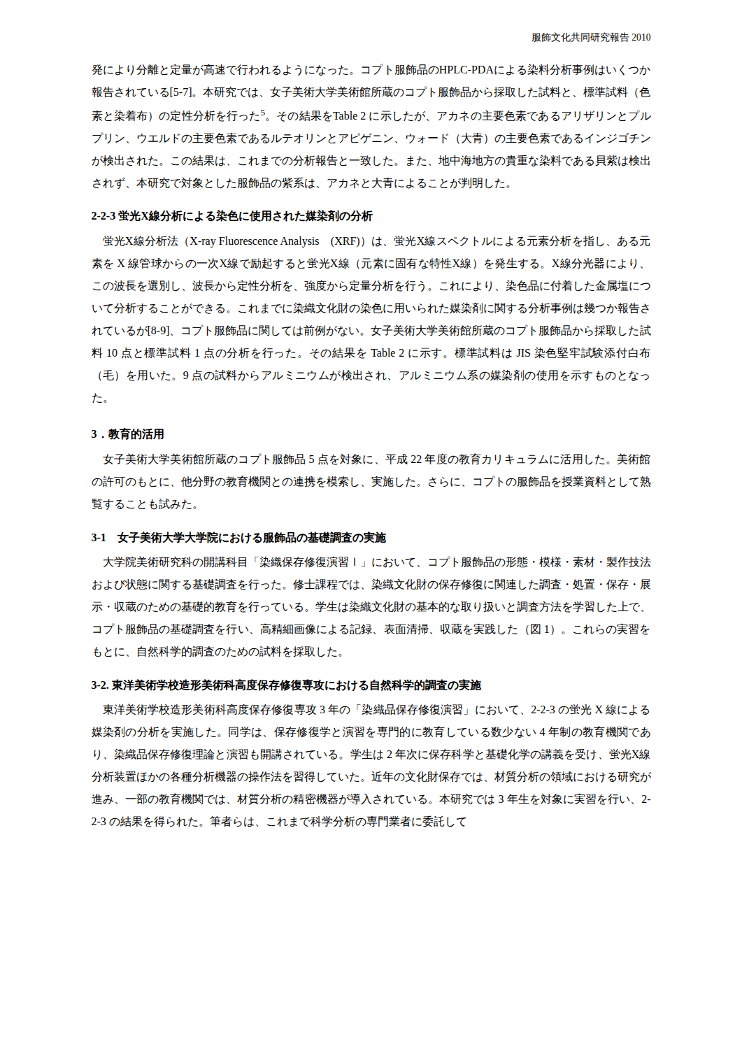服飾文化共同研究報告 2010
発により分離と定量が高速で行われるようになった。コプト服飾品のHPLC-PDAによる染料分析事例はいくつか報告されている[5-7]。本研究では、女子美術大学美術館所蔵のコプト服飾品から採取した試料と、標準試料（色素と染着布）の定性分析を行った5。その結果をTable 2 に示したが、アカネの主要色素であるアリザリンとプルプリン、ウエルドの主要色素であるルテオリンとアピゲニン、ウォード（大青）の主要色素であるインジゴチンが検出された。この結果は、これまでの分析報告と一致した。また、地中海地方の貴重な染料である貝紫は検出されず、本研究で対象とした服飾品の紫系は、アカネと大青によることが判明した。
2-2-3 蛍光X線分析による染色に使用された媒染剤の分析
蛍光X線分析法（X-ray Fluorescence Analysis　(XRF)）は、蛍光X線スペクトルによる元素分析を指し、ある元素を X 線管球からの一次X線で励起すると蛍光X線（元素に固有な特性X線）を発生する。X線分光器により、この波長を選別し、波長から定性分析を、強度から定量分析を行う。これにより、染色品に付着した金属塩について分析することができる。これまでに染織文化財の染色に用いられた媒染剤に関する分析事例は幾つか報告されているが[8-9]、コプト服飾品に関しては前例がない。女子美術大学美術館所蔵のコプト服飾品から採取した試料 10 点と標準試料 1 点の分析を行った。その結果を Table 2 に示す。標準試料は JIS 染色堅牢試験添付白布（毛）を用いた。9 点の試料からアルミニウムが検出され、アルミニウム系の媒染剤の使用を示すものとなった。
3．教育的活用
女子美術大学美術館所蔵のコプト服飾品 5 点を対象に、平成 22 年度の教育カリキュラムに活用した。美術館の許可のもとに、他分野の教育機関との連携を模索し、実施した。さらに、コプトの服飾品を授業資料として熟覧することも試みた。
3-1　女子美術大学大学院における服飾品の基礎調査の実施
大学院美術研究科の開講科目「染織保存修復演習Ⅰ」において、コプト服飾品の形態・模様・素材・製作技法および状態に関する基礎調査を行った。修士課程では、染織文化財の保存修復に関連した調査・処置・保存・展示・収蔵のための基礎的教育を行っている。学生は染織文化財の基本的な取り扱いと調査方法を学習した上で、コプト服飾品の基礎調査を行い、高精細画像による記録、表面清掃、収蔵を実践した（図 1）。これらの実習をもとに、自然科学的調査のための試料を採取した。
3-2. 東洋美術学校造形美術科高度保存修復専攻における自然科学的調査の実施
東洋美術学校造形美術科高度保存修復専攻 3 年の「染織品保存修復演習」において、2-2-3 の蛍光 X 線による媒染剤の分析を実施した。同学は、保存修復学と演習を専門的に教育している数少ない 4 年制の教育機関であり、染織品保存修復理論と演習も開講されている。学生は 2 年次に保存科学と基礎化学の講義を受け、蛍光X線分析装置ほかの各種分析機器の操作法を習得していた。近年の文化財保存では、材質分析の領域における研究が進み、一部の教育機関では、材質分析の精密機器が導入されている。本研究では 3 年生を対象に実習を行い、2-2-3 の結果を得られた。筆者らは、これまで科学分析の専門業者に委託して